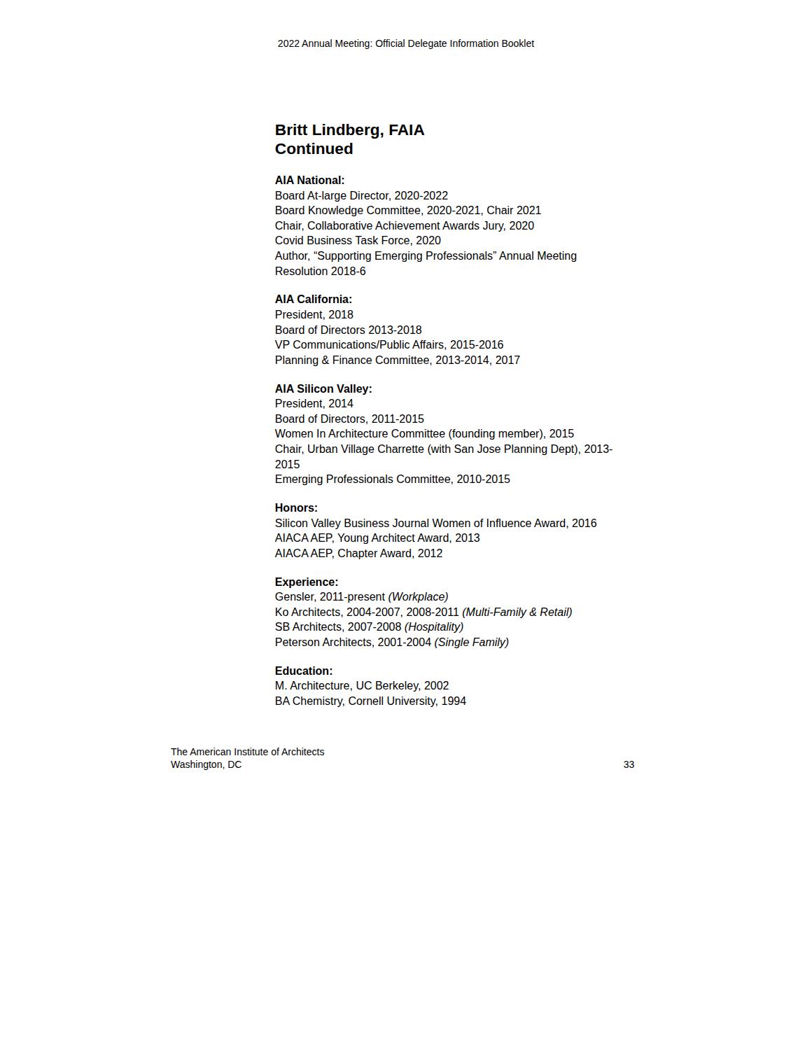2022 Annual Meeting: Official Delegate Information Booklet
Britt Lindberg, FAIA
Continued
AIA National:
Board At-large Director, 2020-2022
Board Knowledge Committee, 2020-2021, Chair 2021
Chair, Collaborative Achievement Awards Jury, 2020
Covid Business Task Force, 2020
Author, “Supporting Emerging Professionals” Annual Meeting Resolution 2018-6
AIA California:
President, 2018
Board of Directors 2013-2018
VP Communications/Public Affairs, 2015-2016
Planning & Finance Committee, 2013-2014, 2017
AIA Silicon Valley:
President, 2014
Board of Directors, 2011-2015
Women In Architecture Committee (founding member), 2015
Chair, Urban Village Charrette (with San Jose Planning Dept), 2013-2015
Emerging Professionals Committee, 2010-2015
Honors:
Silicon Valley Business Journal Women of Influence Award, 2016
AIACA AEP, Young Architect Award, 2013
AIACA AEP, Chapter Award, 2012
Experience:
Gensler, 2011-present (Workplace)
Ko Architects, 2004-2007, 2008-2011 (Multi-Family & Retail)
SB Architects, 2007-2008 (Hospitality)
Peterson Architects, 2001-2004 (Single Family)
Education:
M. Architecture, UC Berkeley, 2002
BA Chemistry, Cornell University, 1994
The American Institute of Architects Washington, DC
33